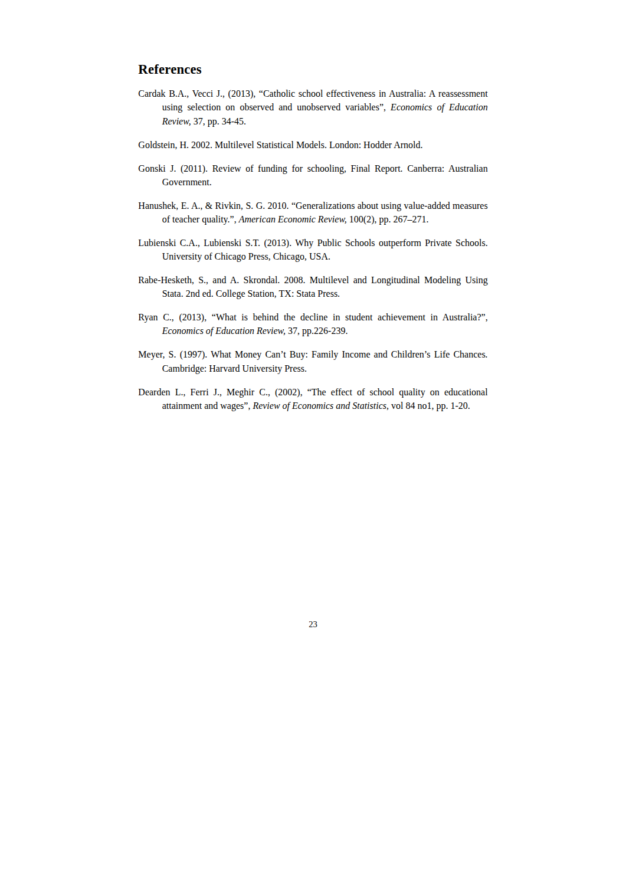References
Cardak B.A., Vecci J., (2013), “Catholic school effectiveness in Australia: A reassessment using selection on observed and unobserved variables”, Economics of Education Review, 37, pp. 34-45.
Goldstein, H. 2002. Multilevel Statistical Models. London: Hodder Arnold.
Gonski J. (2011). Review of funding for schooling, Final Report. Canberra: Australian Government.
Hanushek, E. A., & Rivkin, S. G. 2010. “Generalizations about using value-added measures of teacher quality.”, American Economic Review, 100(2), pp. 267–271.
Lubienski C.A., Lubienski S.T. (2013). Why Public Schools outperform Private Schools. University of Chicago Press, Chicago, USA.
Rabe-Hesketh, S., and A. Skrondal. 2008. Multilevel and Longitudinal Modeling Using Stata. 2nd ed. College Station, TX: Stata Press.
Ryan C., (2013), “What is behind the decline in student achievement in Australia?”, Economics of Education Review, 37, pp.226-239.
Meyer, S. (1997). What Money Can’t Buy: Family Income and Children’s Life Chances. Cambridge: Harvard University Press.
Dearden L., Ferri J., Meghir C., (2002), “The effect of school quality on educational attainment and wages”, Review of Economics and Statistics, vol 84 no1, pp. 1-20.
23